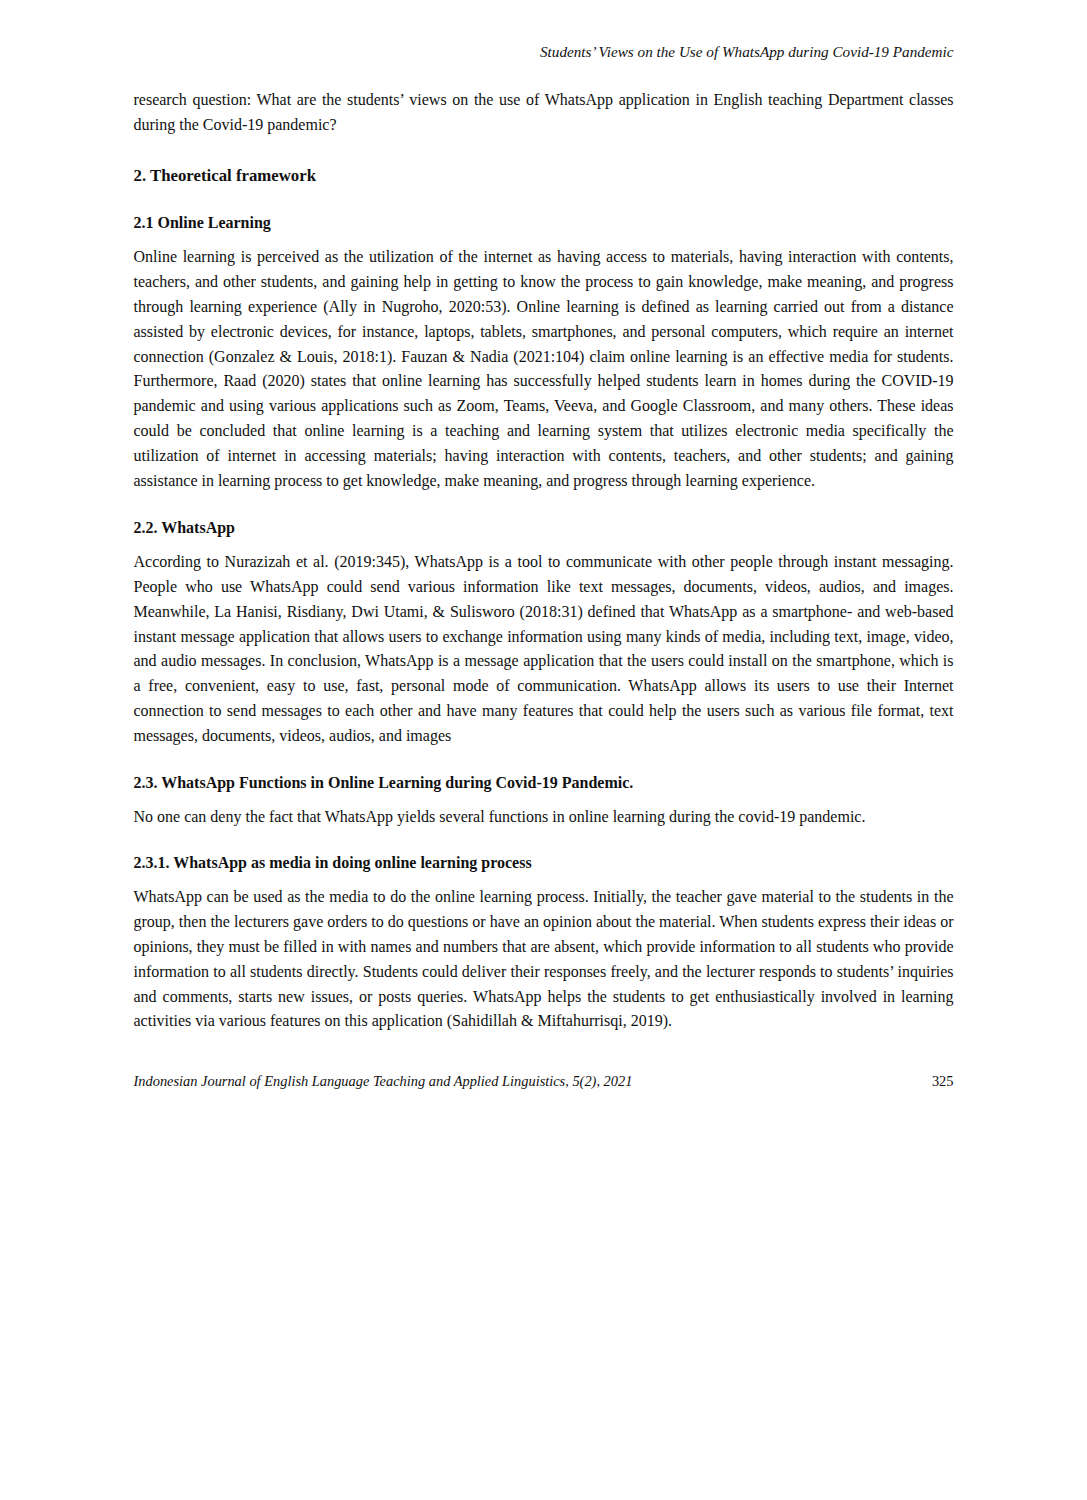Students’ Views on the Use of WhatsApp during Covid-19 Pandemic
research question: What are the students’ views on the use of WhatsApp application in English teaching Department classes during the Covid-19 pandemic?
2. Theoretical framework
2.1 Online Learning
Online learning is perceived as the utilization of the internet as having access to materials, having interaction with contents, teachers, and other students, and gaining help in getting to know the process to gain knowledge, make meaning, and progress through learning experience (Ally in Nugroho, 2020:53). Online learning is defined as learning carried out from a distance assisted by electronic devices, for instance, laptops, tablets, smartphones, and personal computers, which require an internet connection (Gonzalez & Louis, 2018:1). Fauzan & Nadia (2021:104) claim online learning is an effective media for students. Furthermore, Raad (2020) states that online learning has successfully helped students learn in homes during the COVID-19 pandemic and using various applications such as Zoom, Teams, Veeva, and Google Classroom, and many others. These ideas could be concluded that online learning is a teaching and learning system that utilizes electronic media specifically the utilization of internet in accessing materials; having interaction with contents, teachers, and other students; and gaining assistance in learning process to get knowledge, make meaning, and progress through learning experience.
2.2. WhatsApp
According to Nurazizah et al. (2019:345), WhatsApp is a tool to communicate with other people through instant messaging. People who use WhatsApp could send various information like text messages, documents, videos, audios, and images. Meanwhile, La Hanisi, Risdiany, Dwi Utami, & Sulisworo (2018:31) defined that WhatsApp as a smartphone- and web-based instant message application that allows users to exchange information using many kinds of media, including text, image, video, and audio messages. In conclusion, WhatsApp is a message application that the users could install on the smartphone, which is a free, convenient, easy to use, fast, personal mode of communication. WhatsApp allows its users to use their Internet connection to send messages to each other and have many features that could help the users such as various file format, text messages, documents, videos, audios, and images
2.3. WhatsApp Functions in Online Learning during Covid-19 Pandemic.
No one can deny the fact that WhatsApp yields several functions in online learning during the covid-19 pandemic.
2.3.1. WhatsApp as media in doing online learning process
WhatsApp can be used as the media to do the online learning process. Initially, the teacher gave material to the students in the group, then the lecturers gave orders to do questions or have an opinion about the material. When students express their ideas or opinions, they must be filled in with names and numbers that are absent, which provide information to all students who provide information to all students directly. Students could deliver their responses freely, and the lecturer responds to students’ inquiries and comments, starts new issues, or posts queries. WhatsApp helps the students to get enthusiastically involved in learning activities via various features on this application (Sahidillah & Miftahurrisqi, 2019).
Indonesian Journal of English Language Teaching and Applied Linguistics, 5(2), 2021 325